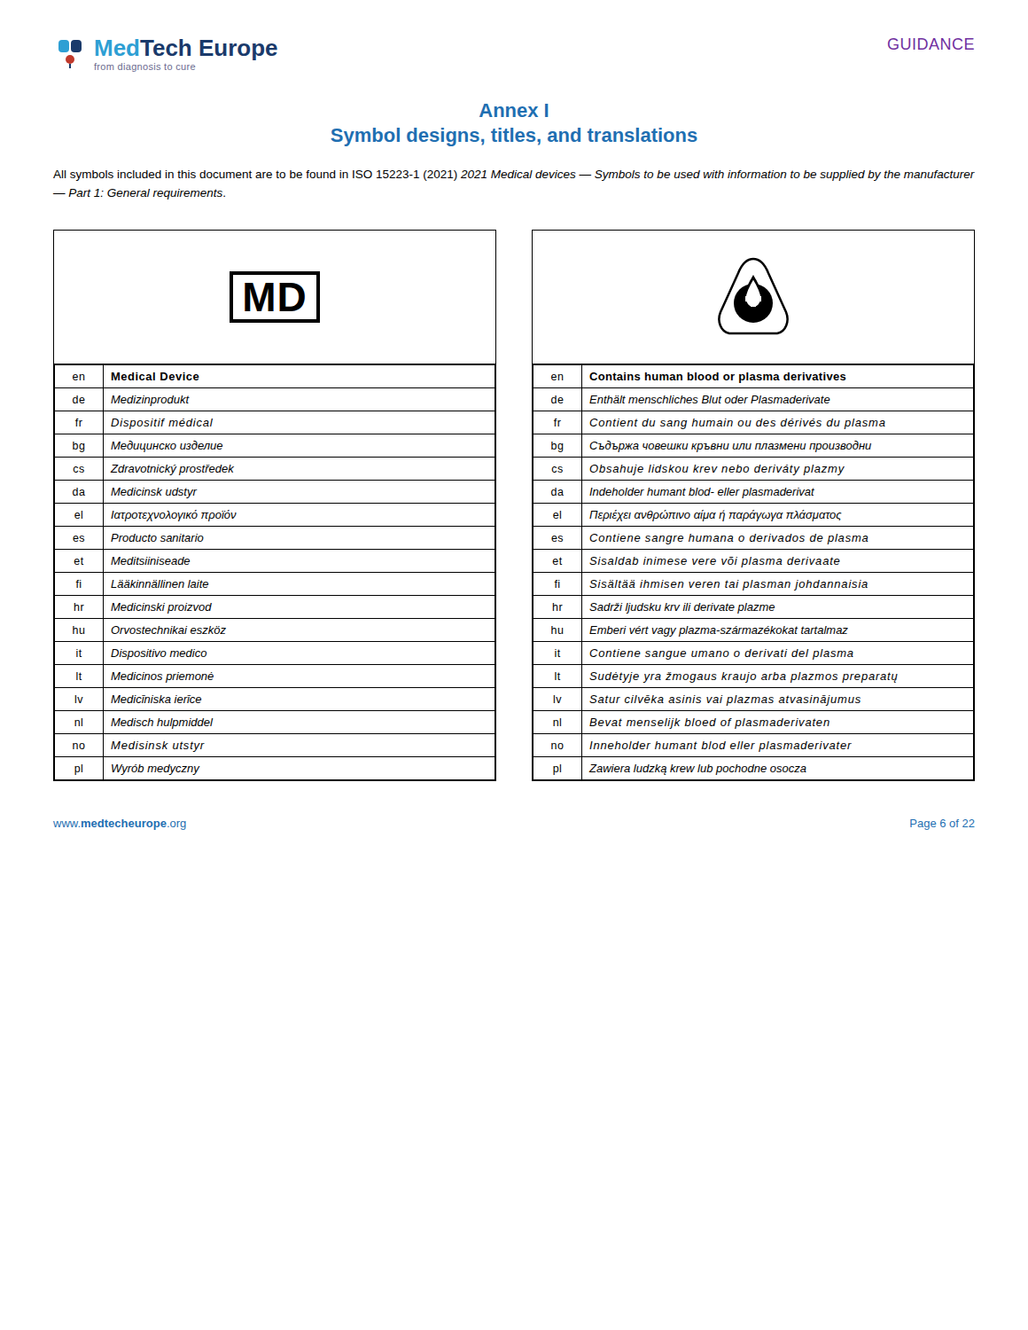Med Tech Europe
from diagnosis to cure
GUIDANCE
Annex I Symbol designs, titles, and translations
All symbols included in this document are to be found in ISO 15223-1 (2021) 2021 Medical devices — Symbols to be used with information to be supplied by the manufacturer — Part 1: General requirements.
MD
| en | Medical Device |
| de | Medizinprodukt |
| fr | Dispositif médical |
| bg | Медицинско изделие |
| cs | Zdravotnický prostředek |
| da | Medicinsk udstyr |
| el | Ιατροτεχνολογικό προϊόν |
| es | Producto sanitario |
| et | Meditsiiniseade |
| fi | Lääkinnällinen laite |
| hr | Medicinski proizvod |
| hu | Orvostechnikai eszköz |
| it | Dispositivo medico |
| lt | Medicinos priemonė |
| lv | Medicīniska ierīce |
| nl | Medisch hulpmiddel |
| no | Medisinsk utstyr |
| pl | Wyrób medyczny |
| en | Contains human blood or plasma derivatives |
| de | Enthält menschliches Blut oder Plasmaderivate |
| fr | Contient du sang humain ou des dérivés du plasma |
| bg | Съдържа човешки кръвни или плазмени производни |
| cs | Obsahuje lidskou krev nebo deriváty plazmy |
| da | Indeholder humant blod- eller plasmaderivat |
| el | Περιέχει ανθρώπινο αίμα ή παράγωγα πλάσματος |
| es | Contiene sangre humana o derivados de plasma |
| et | Sisaldab inimese vere või plasma derivaate |
| fi | Sisältää ihmisen veren tai plasman johdannaisia |
| hr | Sadrži ljudsku krv ili derivate plazme |
| hu | Emberi vért vagy plazma-származékokat tartalmaz |
| it | Contiene sangue umano o derivati del plasma |
| lt | Sudėtyje yra žmogaus kraujo arba plazmos preparatų |
| lv | Satur cilvēka asinis vai plazmas atvasinājumus |
| nl | Bevat menselijk bloed of plasmaderivaten |
| no | Inneholder humant blod eller plasmaderivater |
| pl | Zawiera ludzką krew lub pochodne osocza |
www.medtecheurope.org
Page 6 of 22